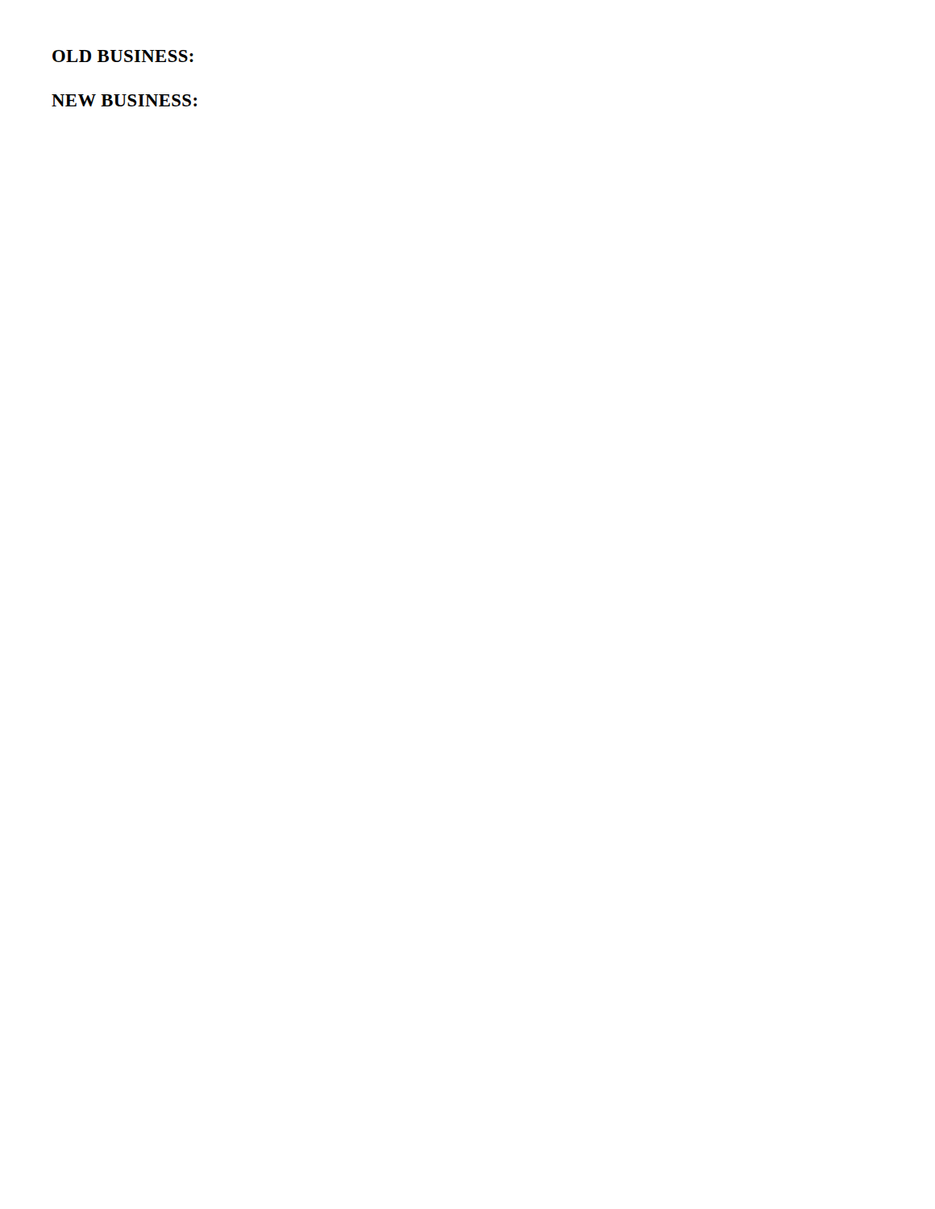OLD BUSINESS:
NEW BUSINESS: